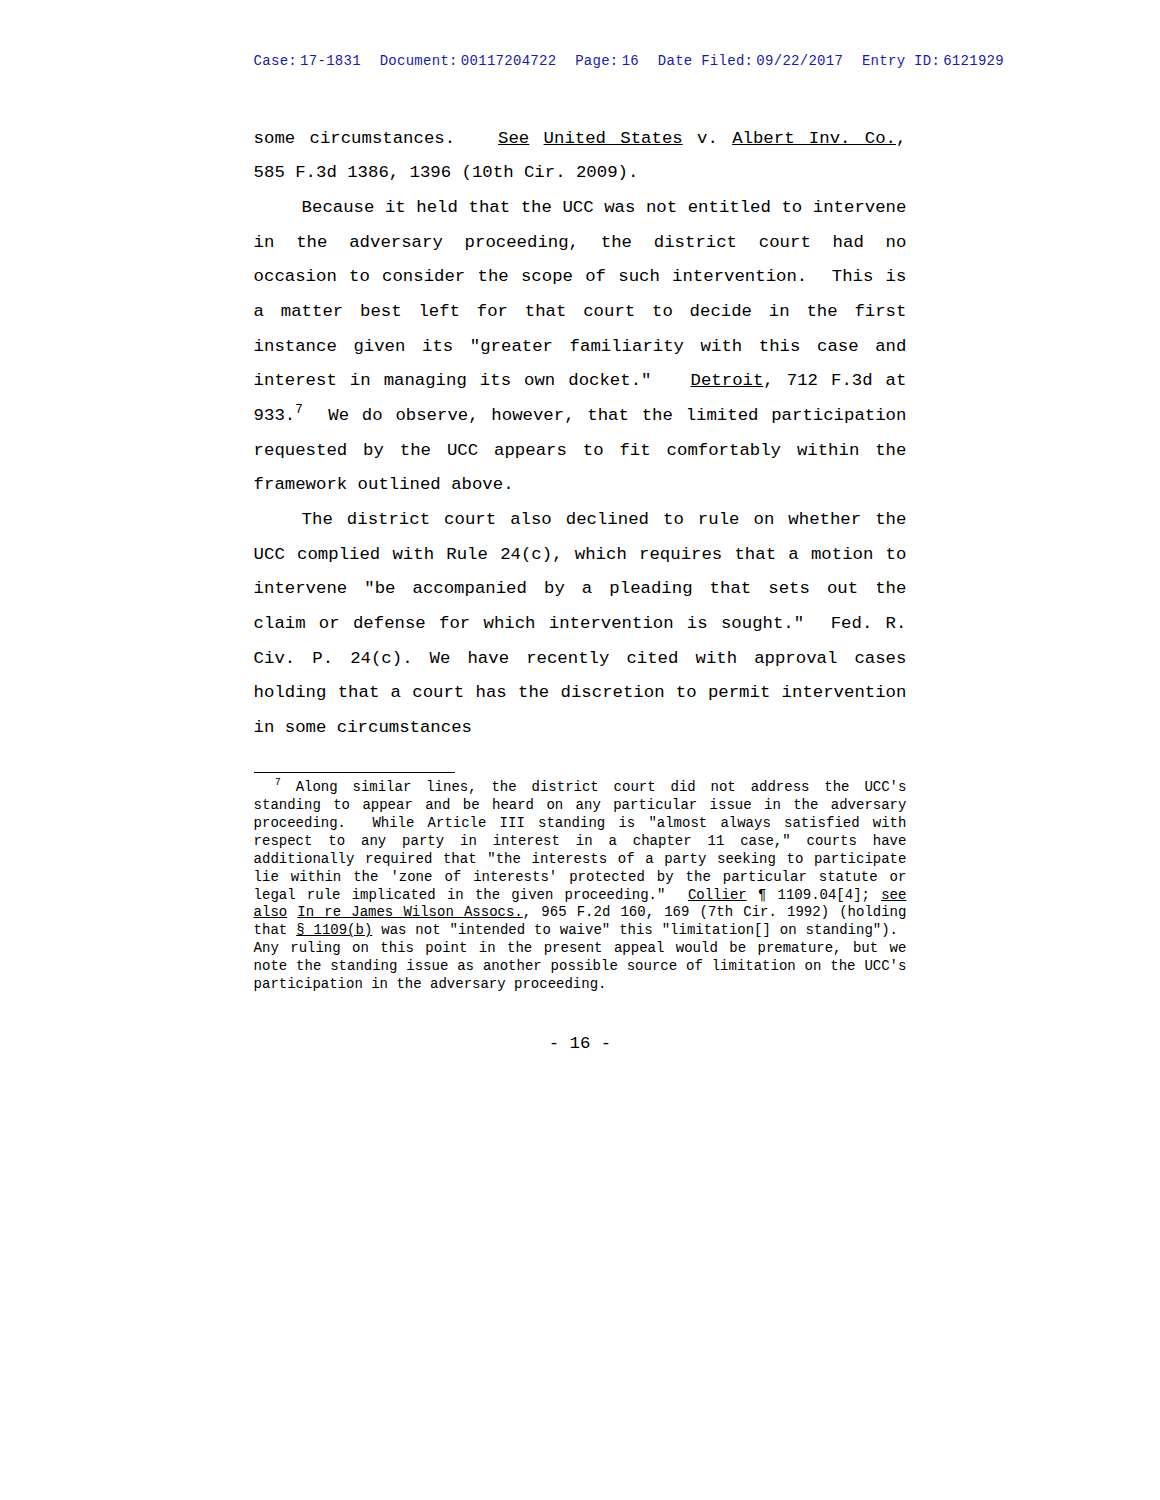Case: 17-1831 Document: 00117204722 Page: 16 Date Filed: 09/22/2017 Entry ID: 6121929
some circumstances. See United States v. Albert Inv. Co., 585 F.3d 1386, 1396 (10th Cir. 2009).
Because it held that the UCC was not entitled to intervene in the adversary proceeding, the district court had no occasion to consider the scope of such intervention. This is a matter best left for that court to decide in the first instance given its "greater familiarity with this case and interest in managing its own docket." Detroit, 712 F.3d at 933.7 We do observe, however, that the limited participation requested by the UCC appears to fit comfortably within the framework outlined above.
The district court also declined to rule on whether the UCC complied with Rule 24(c), which requires that a motion to intervene "be accompanied by a pleading that sets out the claim or defense for which intervention is sought." Fed. R. Civ. P. 24(c). We have recently cited with approval cases holding that a court has the discretion to permit intervention in some circumstances
7 Along similar lines, the district court did not address the UCC's standing to appear and be heard on any particular issue in the adversary proceeding. While Article III standing is "almost always satisfied with respect to any party in interest in a chapter 11 case," courts have additionally required that "the interests of a party seeking to participate lie within the 'zone of interests' protected by the particular statute or legal rule implicated in the given proceeding." Collier ¶ 1109.04[4]; see also In re James Wilson Assocs., 965 F.2d 160, 169 (7th Cir. 1992) (holding that § 1109(b) was not "intended to waive" this "limitation[] on standing"). Any ruling on this point in the present appeal would be premature, but we note the standing issue as another possible source of limitation on the UCC's participation in the adversary proceeding.
- 16 -